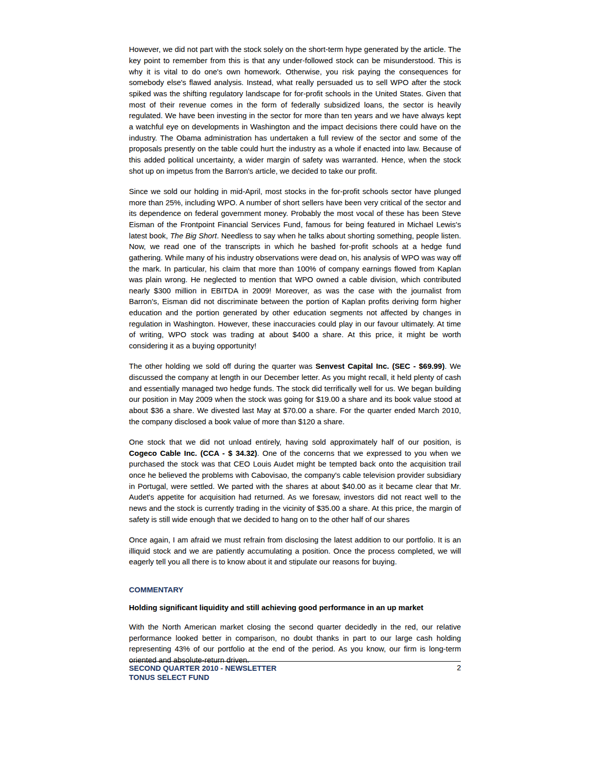However, we did not part with the stock solely on the short-term hype generated by the article. The key point to remember from this is that any under-followed stock can be misunderstood. This is why it is vital to do one's own homework. Otherwise, you risk paying the consequences for somebody else's flawed analysis. Instead, what really persuaded us to sell WPO after the stock spiked was the shifting regulatory landscape for for-profit schools in the United States. Given that most of their revenue comes in the form of federally subsidized loans, the sector is heavily regulated. We have been investing in the sector for more than ten years and we have always kept a watchful eye on developments in Washington and the impact decisions there could have on the industry. The Obama administration has undertaken a full review of the sector and some of the proposals presently on the table could hurt the industry as a whole if enacted into law. Because of this added political uncertainty, a wider margin of safety was warranted. Hence, when the stock shot up on impetus from the Barron's article, we decided to take our profit.
Since we sold our holding in mid-April, most stocks in the for-profit schools sector have plunged more than 25%, including WPO. A number of short sellers have been very critical of the sector and its dependence on federal government money. Probably the most vocal of these has been Steve Eisman of the Frontpoint Financial Services Fund, famous for being featured in Michael Lewis's latest book, The Big Short. Needless to say when he talks about shorting something, people listen. Now, we read one of the transcripts in which he bashed for-profit schools at a hedge fund gathering. While many of his industry observations were dead on, his analysis of WPO was way off the mark. In particular, his claim that more than 100% of company earnings flowed from Kaplan was plain wrong. He neglected to mention that WPO owned a cable division, which contributed nearly $300 million in EBITDA in 2009! Moreover, as was the case with the journalist from Barron's, Eisman did not discriminate between the portion of Kaplan profits deriving form higher education and the portion generated by other education segments not affected by changes in regulation in Washington. However, these inaccuracies could play in our favour ultimately. At time of writing, WPO stock was trading at about $400 a share. At this price, it might be worth considering it as a buying opportunity!
The other holding we sold off during the quarter was Senvest Capital Inc. (SEC - $69.99). We discussed the company at length in our December letter. As you might recall, it held plenty of cash and essentially managed two hedge funds. The stock did terrifically well for us. We began building our position in May 2009 when the stock was going for $19.00 a share and its book value stood at about $36 a share. We divested last May at $70.00 a share. For the quarter ended March 2010, the company disclosed a book value of more than $120 a share.
One stock that we did not unload entirely, having sold approximately half of our position, is Cogeco Cable Inc. (CCA - $ 34.32). One of the concerns that we expressed to you when we purchased the stock was that CEO Louis Audet might be tempted back onto the acquisition trail once he believed the problems with Cabovisao, the company's cable television provider subsidiary in Portugal, were settled. We parted with the shares at about $40.00 as it became clear that Mr. Audet's appetite for acquisition had returned. As we foresaw, investors did not react well to the news and the stock is currently trading in the vicinity of $35.00 a share. At this price, the margin of safety is still wide enough that we decided to hang on to the other half of our shares
Once again, I am afraid we must refrain from disclosing the latest addition to our portfolio. It is an illiquid stock and we are patiently accumulating a position. Once the process completed, we will eagerly tell you all there is to know about it and stipulate our reasons for buying.
COMMENTARY
Holding significant liquidity and still achieving good performance in an up market
With the North American market closing the second quarter decidedly in the red, our relative performance looked better in comparison, no doubt thanks in part to our large cash holding representing 43% of our portfolio at the end of the period. As you know, our firm is long-term oriented and absolute-return driven.
SECOND QUARTER 2010 - NEWSLETTER
TONUS SELECT FUND
2